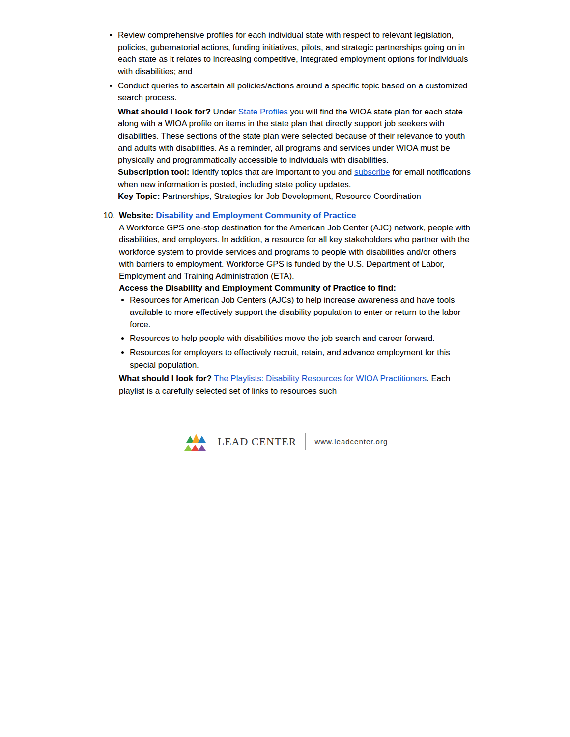Review comprehensive profiles for each individual state with respect to relevant legislation, policies, gubernatorial actions, funding initiatives, pilots, and strategic partnerships going on in each state as it relates to increasing competitive, integrated employment options for individuals with disabilities; and
Conduct queries to ascertain all policies/actions around a specific topic based on a customized search process.
What should I look for? Under State Profiles you will find the WIOA state plan for each state along with a WIOA profile on items in the state plan that directly support job seekers with disabilities. These sections of the state plan were selected because of their relevance to youth and adults with disabilities. As a reminder, all programs and services under WIOA must be physically and programmatically accessible to individuals with disabilities.
Subscription tool: Identify topics that are important to you and subscribe for email notifications when new information is posted, including state policy updates.
Key Topic: Partnerships, Strategies for Job Development, Resource Coordination
10.
Website: Disability and Employment Community of Practice
A Workforce GPS one-stop destination for the American Job Center (AJC) network, people with disabilities, and employers. In addition, a resource for all key stakeholders who partner with the workforce system to provide services and programs to people with disabilities and/or others with barriers to employment. Workforce GPS is funded by the U.S. Department of Labor, Employment and Training Administration (ETA).
Access the Disability and Employment Community of Practice to find:
Resources for American Job Centers (AJCs) to help increase awareness and have tools available to more effectively support the disability population to enter or return to the labor force.
Resources to help people with disabilities move the job search and career forward.
Resources for employers to effectively recruit, retain, and advance employment for this special population.
What should I look for? The Playlists: Disability Resources for WIOA Practitioners. Each playlist is a carefully selected set of links to resources such
LEAD CENTER
www.leadcenter.org